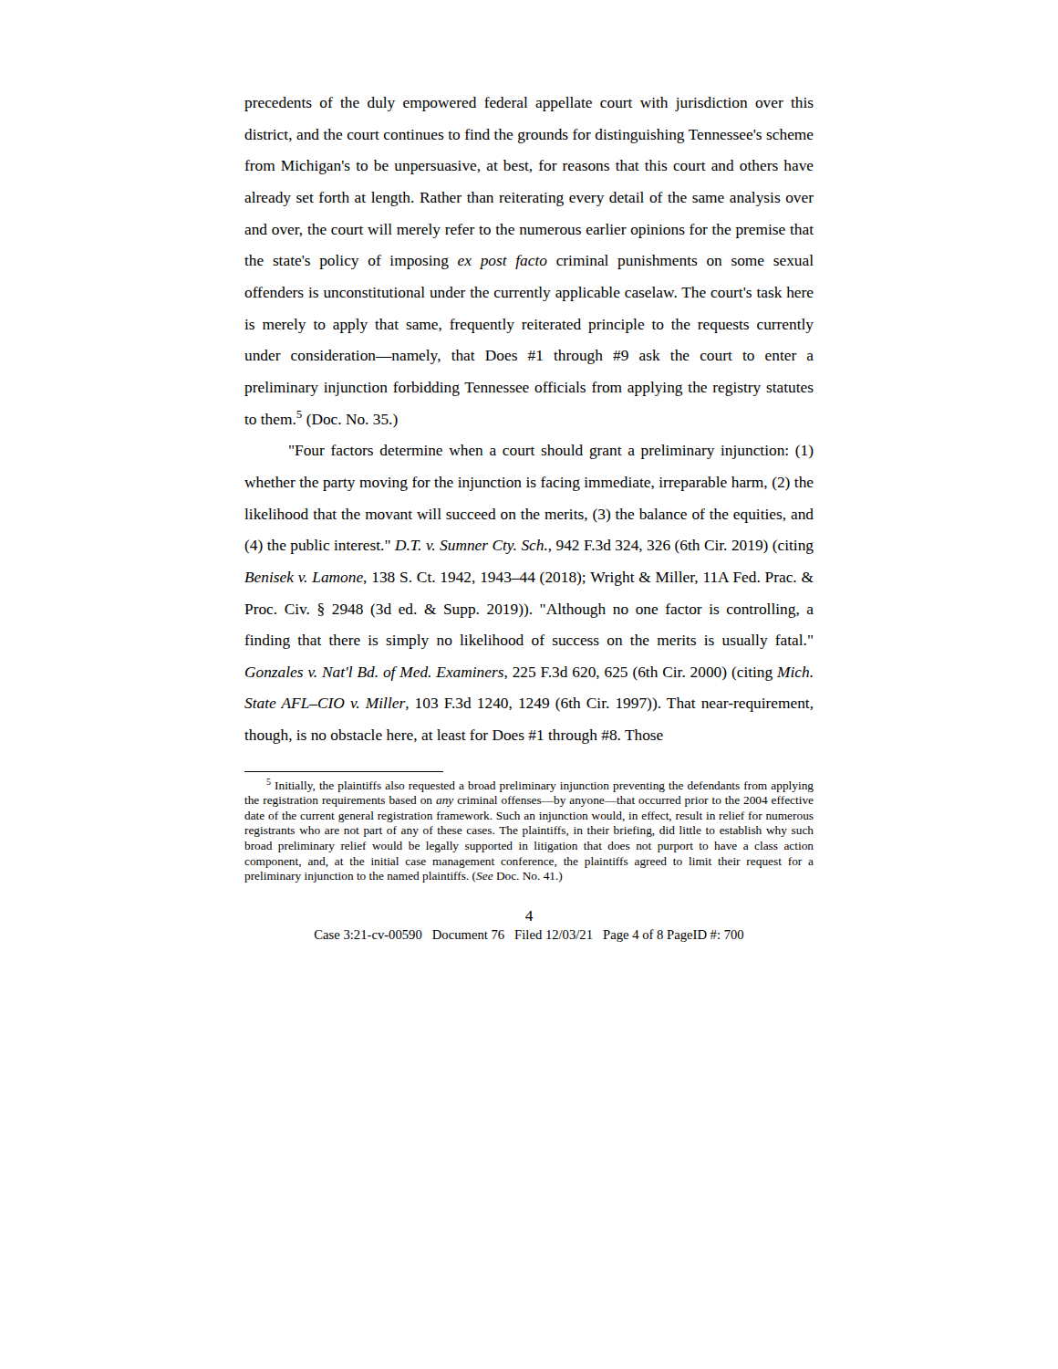precedents of the duly empowered federal appellate court with jurisdiction over this district, and the court continues to find the grounds for distinguishing Tennessee's scheme from Michigan's to be unpersuasive, at best, for reasons that this court and others have already set forth at length. Rather than reiterating every detail of the same analysis over and over, the court will merely refer to the numerous earlier opinions for the premise that the state's policy of imposing ex post facto criminal punishments on some sexual offenders is unconstitutional under the currently applicable caselaw. The court's task here is merely to apply that same, frequently reiterated principle to the requests currently under consideration—namely, that Does #1 through #9 ask the court to enter a preliminary injunction forbidding Tennessee officials from applying the registry statutes to them.5 (Doc. No. 35.)
"Four factors determine when a court should grant a preliminary injunction: (1) whether the party moving for the injunction is facing immediate, irreparable harm, (2) the likelihood that the movant will succeed on the merits, (3) the balance of the equities, and (4) the public interest." D.T. v. Sumner Cty. Sch., 942 F.3d 324, 326 (6th Cir. 2019) (citing Benisek v. Lamone, 138 S. Ct. 1942, 1943–44 (2018); Wright & Miller, 11A Fed. Prac. & Proc. Civ. § 2948 (3d ed. & Supp. 2019)). "Although no one factor is controlling, a finding that there is simply no likelihood of success on the merits is usually fatal." Gonzales v. Nat'l Bd. of Med. Examiners, 225 F.3d 620, 625 (6th Cir. 2000) (citing Mich. State AFL–CIO v. Miller, 103 F.3d 1240, 1249 (6th Cir. 1997)). That near-requirement, though, is no obstacle here, at least for Does #1 through #8. Those
5 Initially, the plaintiffs also requested a broad preliminary injunction preventing the defendants from applying the registration requirements based on any criminal offenses—by anyone—that occurred prior to the 2004 effective date of the current general registration framework. Such an injunction would, in effect, result in relief for numerous registrants who are not part of any of these cases. The plaintiffs, in their briefing, did little to establish why such broad preliminary relief would be legally supported in litigation that does not purport to have a class action component, and, at the initial case management conference, the plaintiffs agreed to limit their request for a preliminary injunction to the named plaintiffs. (See Doc. No. 41.)
4
Case 3:21-cv-00590 Document 76 Filed 12/03/21 Page 4 of 8 PageID #: 700